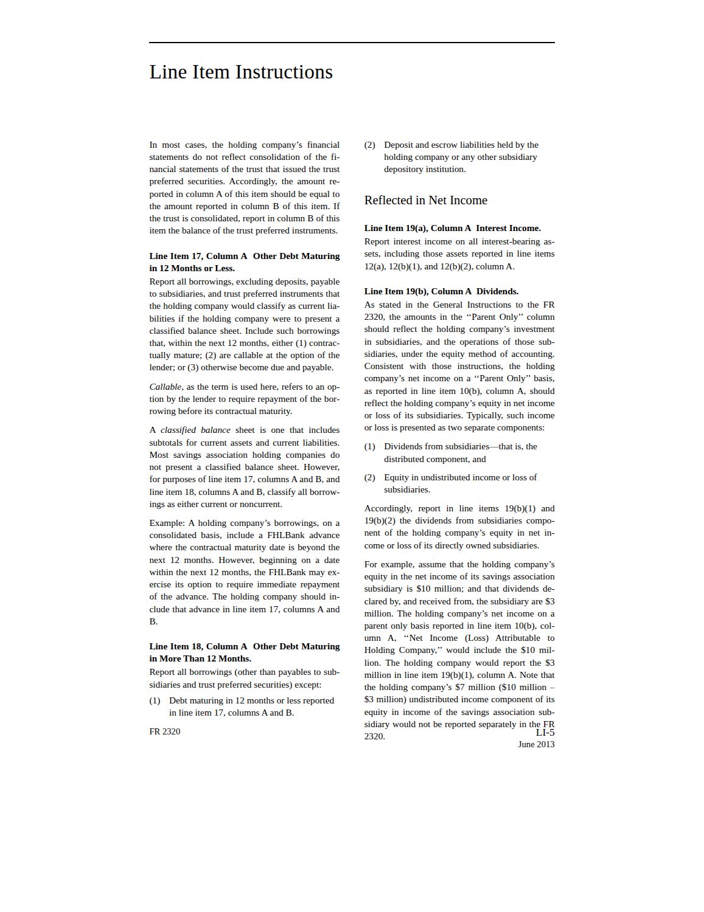Line Item Instructions
In most cases, the holding company’s financial statements do not reflect consolidation of the financial statements of the trust that issued the trust preferred securities. Accordingly, the amount reported in column A of this item should be equal to the amount reported in column B of this item. If the trust is consolidated, report in column B of this item the balance of the trust preferred instruments.
Line Item 17, Column A Other Debt Maturing in 12 Months or Less.
Report all borrowings, excluding deposits, payable to subsidiaries, and trust preferred instruments that the holding company would classify as current liabilities if the holding company were to present a classified balance sheet. Include such borrowings that, within the next 12 months, either (1) contractually mature; (2) are callable at the option of the lender; or (3) otherwise become due and payable.
Callable, as the term is used here, refers to an option by the lender to require repayment of the borrowing before its contractual maturity.
A classified balance sheet is one that includes subtotals for current assets and current liabilities. Most savings association holding companies do not present a classified balance sheet. However, for purposes of line item 17, columns A and B, and line item 18, columns A and B, classify all borrowings as either current or noncurrent.
Example: A holding company’s borrowings, on a consolidated basis, include a FHLBank advance where the contractual maturity date is beyond the next 12 months. However, beginning on a date within the next 12 months, the FHLBank may exercise its option to require immediate repayment of the advance. The holding company should include that advance in line item 17, columns A and B.
Line Item 18, Column A Other Debt Maturing in More Than 12 Months.
Report all borrowings (other than payables to subsidiaries and trust preferred securities) except:
(1) Debt maturing in 12 months or less reported in line item 17, columns A and B.
(2) Deposit and escrow liabilities held by the holding company or any other subsidiary depository institution.
Reflected in Net Income
Line Item 19(a), Column A Interest Income.
Report interest income on all interest-bearing assets, including those assets reported in line items 12(a), 12(b)(1), and 12(b)(2), column A.
Line Item 19(b), Column A Dividends.
As stated in the General Instructions to the FR 2320, the amounts in the ‘‘Parent Only’’ column should reflect the holding company’s investment in subsidiaries, and the operations of those subsidiaries, under the equity method of accounting. Consistent with those instructions, the holding company’s net income on a ‘‘Parent Only’’ basis, as reported in line item 10(b), column A, should reflect the holding company’s equity in net income or loss of its subsidiaries. Typically, such income or loss is presented as two separate components:
(1) Dividends from subsidiaries—that is, the distributed component, and
(2) Equity in undistributed income or loss of subsidiaries.
Accordingly, report in line items 19(b)(1) and 19(b)(2) the dividends from subsidiaries component of the holding company’s equity in net income or loss of its directly owned subsidiaries.
For example, assume that the holding company’s equity in the net income of its savings association subsidiary is $10 million; and that dividends declared by, and received from, the subsidiary are $3 million. The holding company’s net income on a parent only basis reported in line item 10(b), column A, ‘‘Net Income (Loss) Attributable to Holding Company,’’ would include the $10 million. The holding company would report the $3 million in line item 19(b)(1), column A. Note that the holding company’s $7 million ($10 million – $3 million) undistributed income component of its equity in income of the savings association subsidiary would not be reported separately in the FR 2320.
FR 2320
LI-5
June 2013